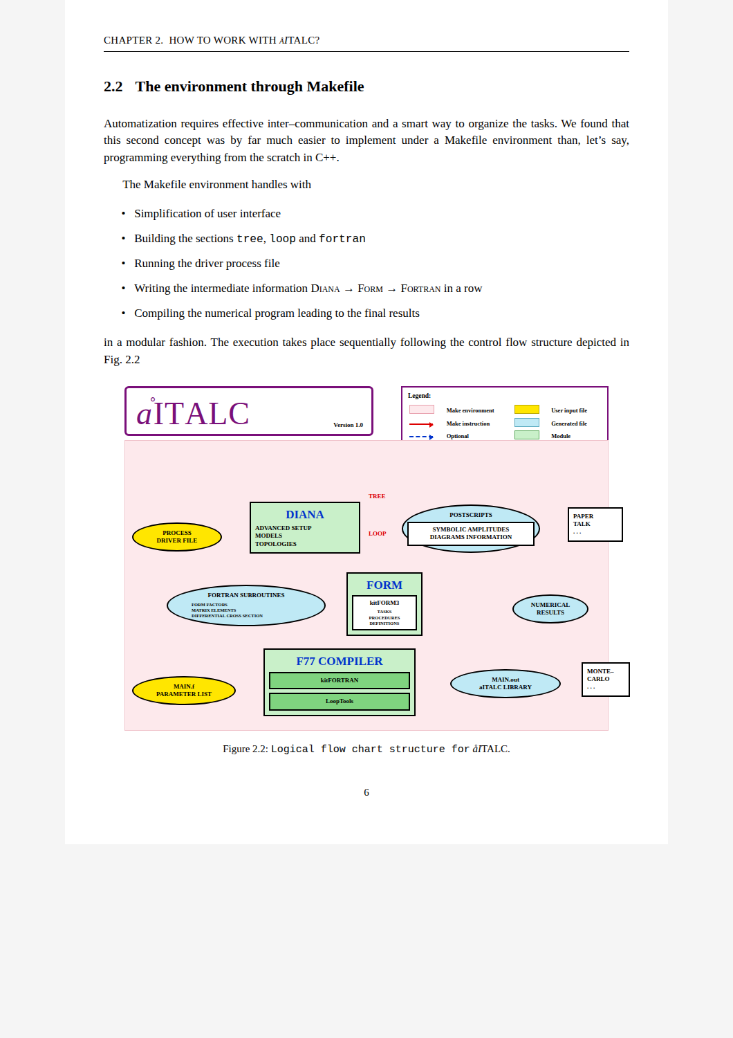CHAPTER 2. HOW TO WORK WITH åI TALC?
2.2 The environment through Makefile
Automatization requires effective inter–communication and a smart way to organize the tasks. We found that this second concept was by far much easier to implement under a Makefile envi­ronment than, let’s say, programming everything from the scratch in C++.
The Makefile environment handles with
Simplification of user interface
Building the sections tree, loop and fortran
Running the driver process file
Writing the intermediate information Diana → Form → Fortran in a row
Compiling the numerical program leading to the final results
in a modular fashion. The execution takes place sequentially following the control flow structure depicted in Fig. 2.2
Legend:
| | Make environment | | User input file |
| | Make instruction | | Generated file |
| | Optional | | Module |
| | Grouping | | Package |
åITALC
Version 1.0
TREE
LOOP
PROCESS
DRIVER FILE
DIANA
ADVANCED SETUP
MODELS
TOPOLOGIES
POSTSCRIPTS
SYMBOLIC AMPLITUDES
DIAGRAMS INFORMATION
PAPER
TALK
. . .
FORTRAN SUBROUTINES
FORM FACTORS
MATRIX ELEMENTS
DIFFERENTIAL CROSS SECTION
FORM
kitFORM3
TASKS
PROCEDURES
DEFINITIONS
NUMERICAL
RESULTS
F77 COMPILER
kitFORTRAN
LoopTools
MAIN.f
PARAMETER LIST
MAIN.out
aITALC LIBRARY
MONTE–
CARLO
. . .
Figure 2.2: Logical flow chart structure for åI TALC.
6